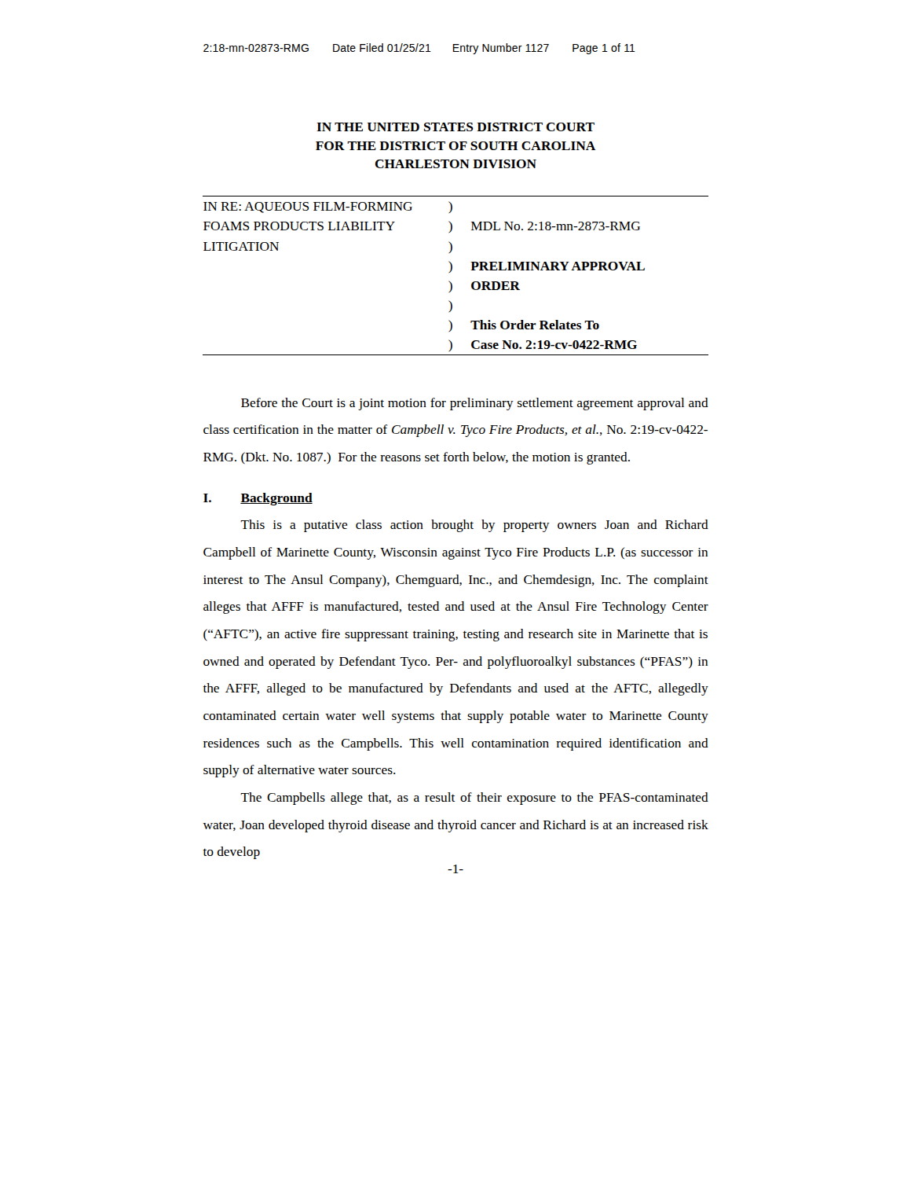2:18-mn-02873-RMG Date Filed 01/25/21 Entry Number 1127 Page 1 of 11
IN THE UNITED STATES DISTRICT COURT
FOR THE DISTRICT OF SOUTH CAROLINA
CHARLESTON DIVISION
| IN RE: AQUEOUS FILM-FORMING FOAMS PRODUCTS LIABILITY LITIGATION | ) ) ) ) ) ) ) ) | MDL No. 2:18-mn-2873-RMG PRELIMINARY APPROVAL ORDER This Order Relates To Case No. 2:19-cv-0422-RMG |
Before the Court is a joint motion for preliminary settlement agreement approval and class certification in the matter of Campbell v. Tyco Fire Products, et al., No. 2:19-cv-0422-RMG. (Dkt. No. 1087.) For the reasons set forth below, the motion is granted.
I. Background
This is a putative class action brought by property owners Joan and Richard Campbell of Marinette County, Wisconsin against Tyco Fire Products L.P. (as successor in interest to The Ansul Company), Chemguard, Inc., and Chemdesign, Inc. The complaint alleges that AFFF is manufactured, tested and used at the Ansul Fire Technology Center (“AFTC”), an active fire suppressant training, testing and research site in Marinette that is owned and operated by Defendant Tyco. Per- and polyfluoroalkyl substances (“PFAS”) in the AFFF, alleged to be manufactured by Defendants and used at the AFTC, allegedly contaminated certain water well systems that supply potable water to Marinette County residences such as the Campbells. This well contamination required identification and supply of alternative water sources.
The Campbells allege that, as a result of their exposure to the PFAS-contaminated water, Joan developed thyroid disease and thyroid cancer and Richard is at an increased risk to develop
-1-